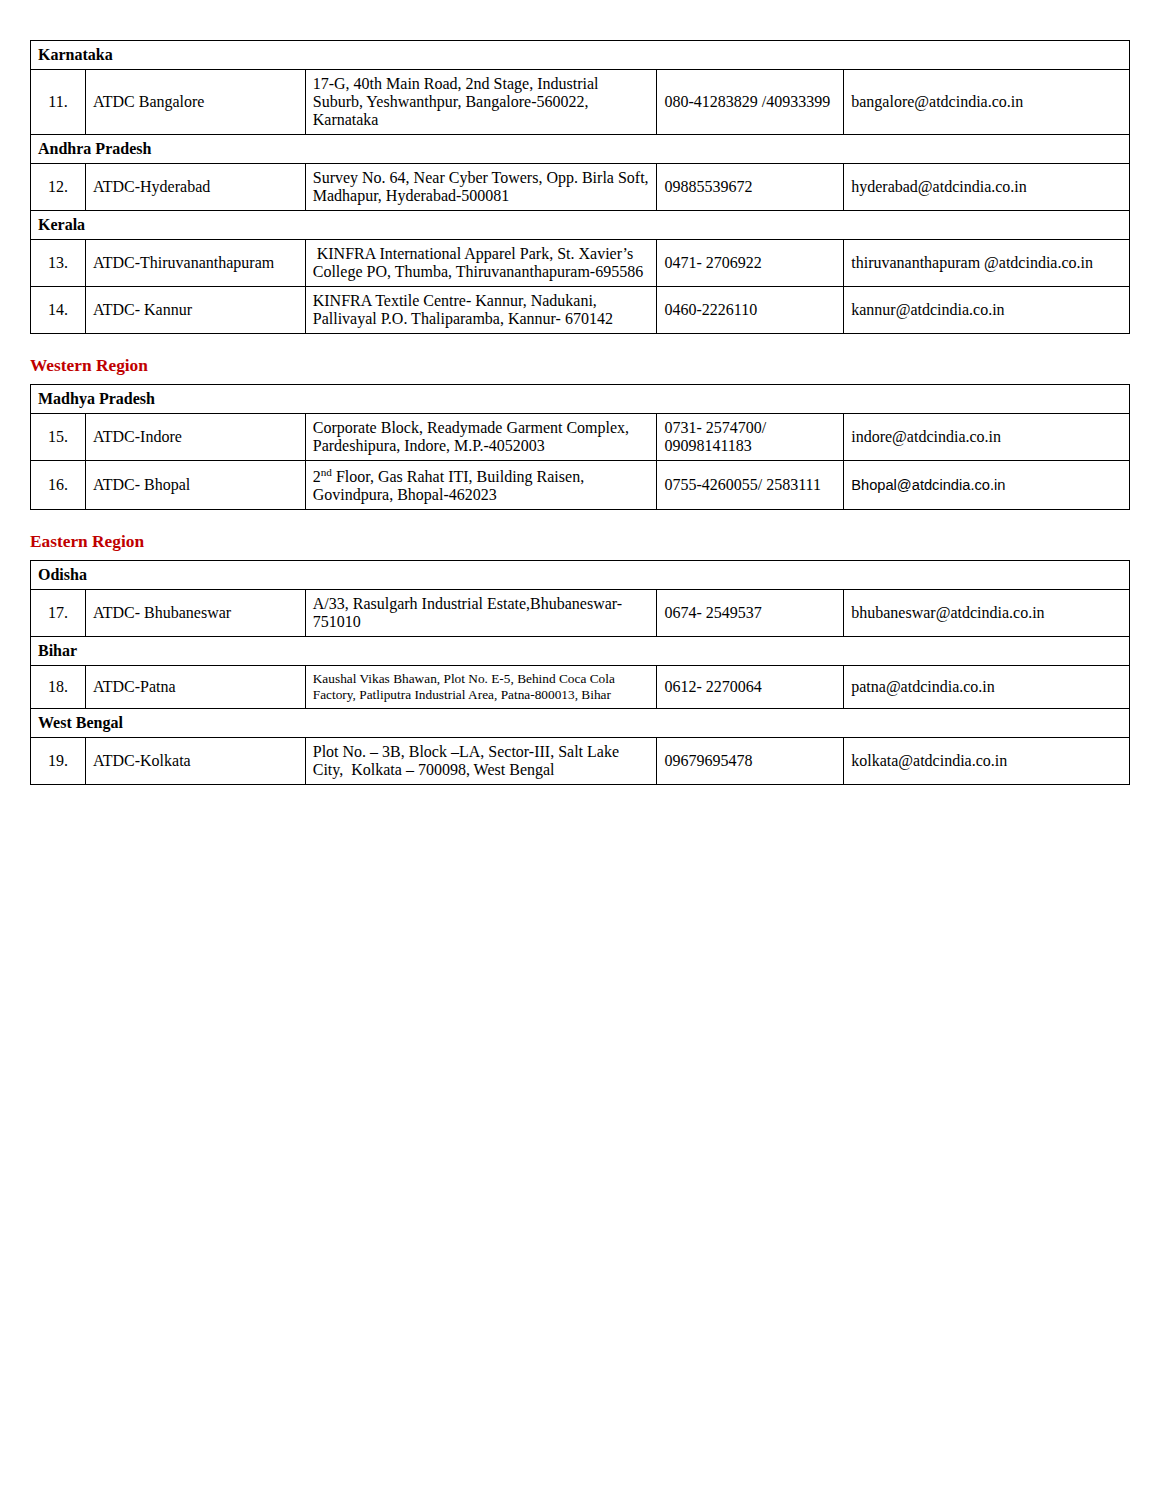| Karnataka |
| 11. | ATDC Bangalore | 17-G, 40th Main Road, 2nd Stage, Industrial Suburb, Yeshwanthpur, Bangalore-560022, Karnataka | 080-41283829 /40933399 | bangalore@atdcindia.co.in |
| Andhra Pradesh |
| 12. | ATDC-Hyderabad | Survey No. 64, Near Cyber Towers, Opp. Birla Soft, Madhapur, Hyderabad-500081 | 09885539672 | hyderabad@atdcindia.co.in |
| Kerala |
| 13. | ATDC-Thiruvananthapuram | KINFRA International Apparel Park, St. Xavier’s College PO, Thumba, Thiruvananthapuram-695586 | 0471- 2706922 | thiruvananthapuram @atdcindia.co.in |
| 14. | ATDC- Kannur | KINFRA Textile Centre- Kannur, Nadukani, Pallivayal P.O. Thaliparamba, Kannur- 670142 | 0460-2226110 | kannur@atdcindia.co.in |
Western Region
| Madhya Pradesh |
| 15. | ATDC-Indore | Corporate Block, Readymade Garment Complex, Pardeshipura, Indore, M.P.-4052003 | 0731- 2574700/ 09098141183 | indore@atdcindia.co.in |
| 16. | ATDC- Bhopal | 2 nd Floor, Gas Rahat ITI, Building Raisen, Govindpura, Bhopal-462023 | 0755-4260055/ 2583111 | Bhopal@atdcindia.co.in |
Eastern Region
| Odisha |
| 17. | ATDC- Bhubaneswar | A/33, Rasulgarh Industrial Estate,Bhubaneswar-751010 | 0674- 2549537 | bhubaneswar@atdcindia.co.in |
| Bihar |
| 18. | ATDC-Patna | Kaushal Vikas Bhawan, Plot No. E-5, Behind Coca Cola Factory, Patliputra Industrial Area, Patna-800013, Bihar | 0612- 2270064 | patna@atdcindia.co.in |
| West Bengal |
| 19. | ATDC-Kolkata | Plot No. – 3B, Block –LA, Sector-III, Salt Lake City, Kolkata – 700098, West Bengal | 09679695478 | kolkata@atdcindia.co.in |